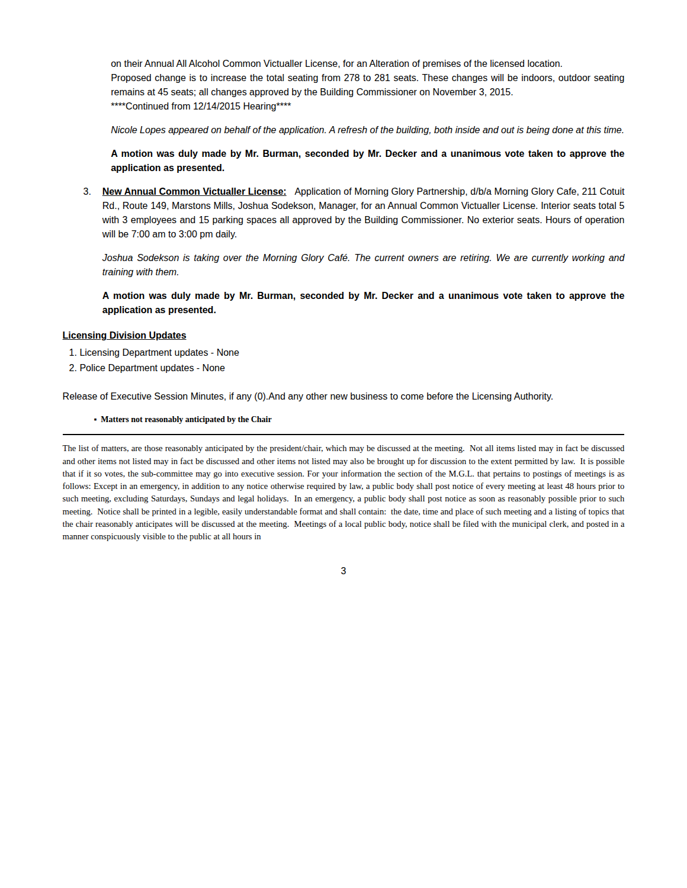on their Annual All Alcohol Common Victualler License, for an Alteration of premises of the licensed location.
Proposed change is to increase the total seating from 278 to 281 seats. These changes will be indoors, outdoor seating remains at 45 seats; all changes approved by the Building Commissioner on November 3, 2015.
****Continued from 12/14/2015 Hearing****
Nicole Lopes appeared on behalf of the application. A refresh of the building, both inside and out is being done at this time.
A motion was duly made by Mr. Burman, seconded by Mr. Decker and a unanimous vote taken to approve the application as presented.
New Annual Common Victualler License: Application of Morning Glory Partnership, d/b/a Morning Glory Cafe, 211 Cotuit Rd., Route 149, Marstons Mills, Joshua Sodekson, Manager, for an Annual Common Victualler License. Interior seats total 5 with 3 employees and 15 parking spaces all approved by the Building Commissioner. No exterior seats. Hours of operation will be 7:00 am to 3:00 pm daily.
Joshua Sodekson is taking over the Morning Glory Café. The current owners are retiring. We are currently working and training with them.
A motion was duly made by Mr. Burman, seconded by Mr. Decker and a unanimous vote taken to approve the application as presented.
Licensing Division Updates
Licensing Department updates - None
Police Department updates - None
Release of Executive Session Minutes, if any (0).And any other new business to come before the Licensing Authority.
Matters not reasonably anticipated by the Chair
The list of matters, are those reasonably anticipated by the president/chair, which may be discussed at the meeting. Not all items listed may in fact be discussed and other items not listed may in fact be discussed and other items not listed may also be brought up for discussion to the extent permitted by law. It is possible that if it so votes, the sub-committee may go into executive session. For your information the section of the M.G.L. that pertains to postings of meetings is as follows: Except in an emergency, in addition to any notice otherwise required by law, a public body shall post notice of every meeting at least 48 hours prior to such meeting, excluding Saturdays, Sundays and legal holidays. In an emergency, a public body shall post notice as soon as reasonably possible prior to such meeting. Notice shall be printed in a legible, easily understandable format and shall contain: the date, time and place of such meeting and a listing of topics that the chair reasonably anticipates will be discussed at the meeting. Meetings of a local public body, notice shall be filed with the municipal clerk, and posted in a manner conspicuously visible to the public at all hours in
3